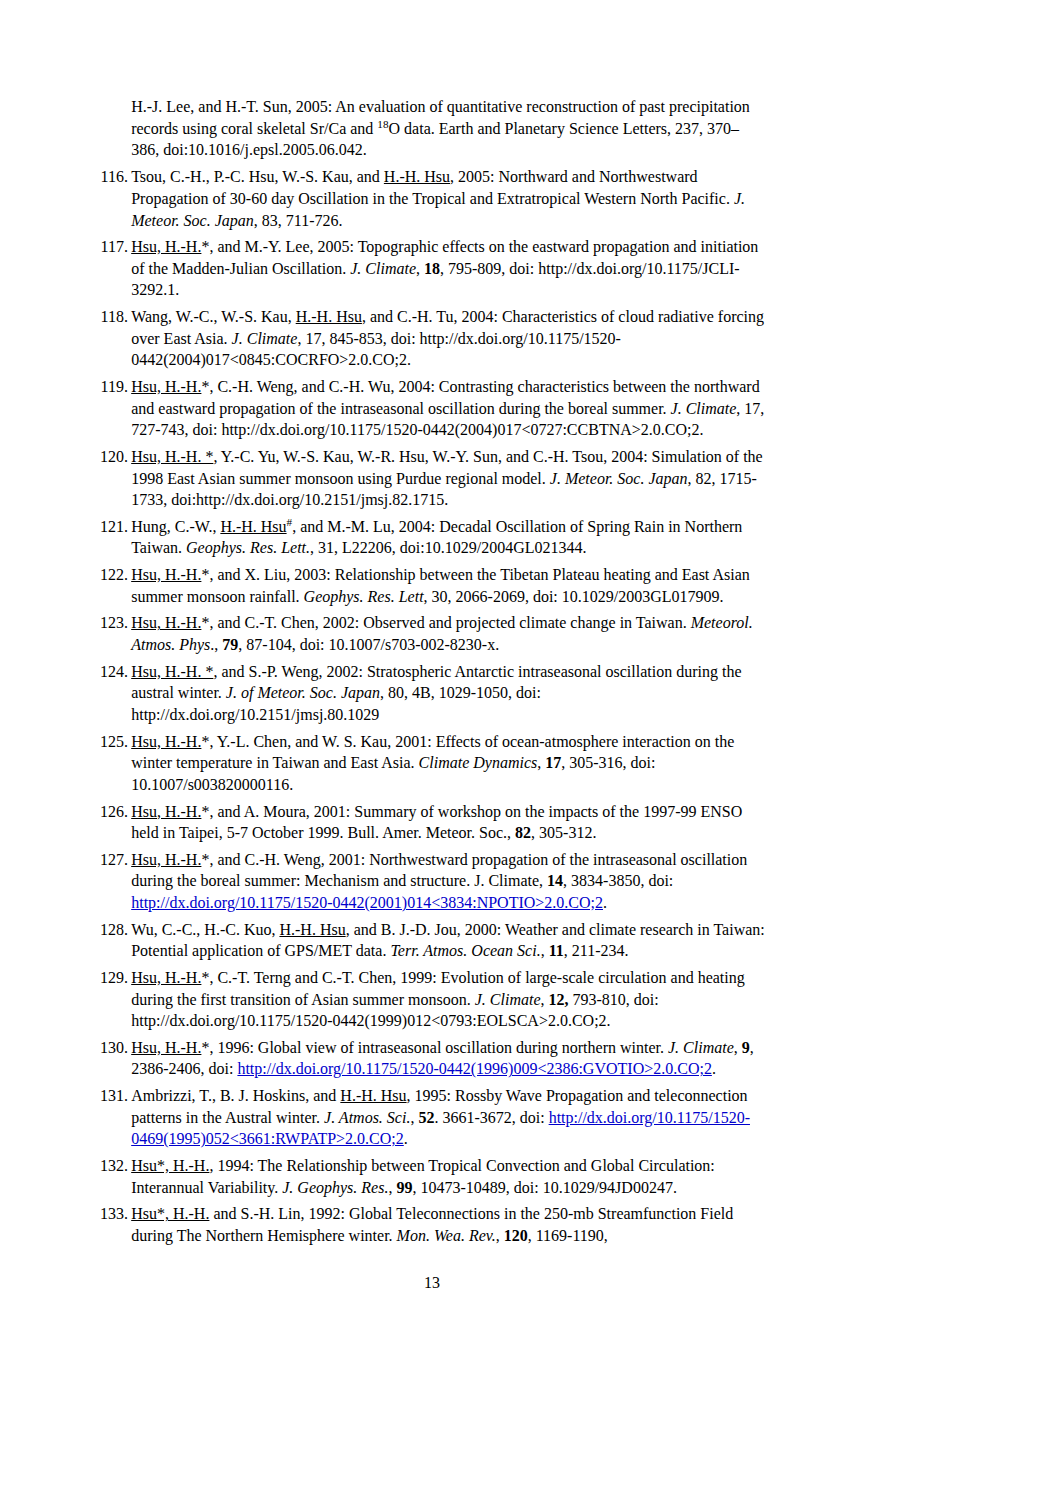H.-J. Lee, and H.-T. Sun, 2005: An evaluation of quantitative reconstruction of past precipitation records using coral skeletal Sr/Ca and 18O data. Earth and Planetary Science Letters, 237, 370– 386, doi:10.1016/j.epsl.2005.06.042.
116. Tsou, C.-H., P.-C. Hsu, W.-S. Kau, and H.-H. Hsu, 2005: Northward and Northwestward Propagation of 30-60 day Oscillation in the Tropical and Extratropical Western North Pacific. J. Meteor. Soc. Japan, 83, 711-726.
117. Hsu, H.-H.*, and M.-Y. Lee, 2005: Topographic effects on the eastward propagation and initiation of the Madden-Julian Oscillation. J. Climate, 18, 795-809, doi: http://dx.doi.org/10.1175/JCLI-3292.1.
118. Wang, W.-C., W.-S. Kau, H.-H. Hsu, and C.-H. Tu, 2004: Characteristics of cloud radiative forcing over East Asia. J. Climate, 17, 845-853, doi: http://dx.doi.org/10.1175/1520-0442(2004)017<0845:COCRFO>2.0.CO;2.
119. Hsu, H.-H.*, C.-H. Weng, and C.-H. Wu, 2004: Contrasting characteristics between the northward and eastward propagation of the intraseasonal oscillation during the boreal summer. J. Climate, 17, 727-743, doi: http://dx.doi.org/10.1175/1520-0442(2004)017<0727:CCBTNA>2.0.CO;2.
120. Hsu, H.-H. *, Y.-C. Yu, W.-S. Kau, W.-R. Hsu, W.-Y. Sun, and C.-H. Tsou, 2004: Simulation of the 1998 East Asian summer monsoon using Purdue regional model. J. Meteor. Soc. Japan, 82, 1715-1733, doi:http://dx.doi.org/10.2151/jmsj.82.1715.
121. Hung, C.-W., H.-H. Hsu#, and M.-M. Lu, 2004: Decadal Oscillation of Spring Rain in Northern Taiwan. Geophys. Res. Lett., 31, L22206, doi:10.1029/2004GL021344.
122. Hsu, H.-H.*, and X. Liu, 2003: Relationship between the Tibetan Plateau heating and East Asian summer monsoon rainfall. Geophys. Res. Lett, 30, 2066-2069, doi: 10.1029/2003GL017909.
123. Hsu, H.-H.*, and C.-T. Chen, 2002: Observed and projected climate change in Taiwan. Meteorol. Atmos. Phys., 79, 87-104, doi: 10.1007/s703-002-8230-x.
124. Hsu, H.-H. *, and S.-P. Weng, 2002: Stratospheric Antarctic intraseasonal oscillation during the austral winter. J. of Meteor. Soc. Japan, 80, 4B, 1029-1050, doi: http://dx.doi.org/10.2151/jmsj.80.1029
125. Hsu, H.-H.*, Y.-L. Chen, and W. S. Kau, 2001: Effects of ocean-atmosphere interaction on the winter temperature in Taiwan and East Asia. Climate Dynamics, 17, 305-316, doi: 10.1007/s003820000116.
126. Hsu, H.-H.*, and A. Moura, 2001: Summary of workshop on the impacts of the 1997-99 ENSO held in Taipei, 5-7 October 1999. Bull. Amer. Meteor. Soc., 82, 305-312.
127. Hsu, H.-H.*, and C.-H. Weng, 2001: Northwestward propagation of the intraseasonal oscillation during the boreal summer: Mechanism and structure. J. Climate, 14, 3834-3850, doi: http://dx.doi.org/10.1175/1520-0442(2001)014<3834:NPOTIO>2.0.CO;2.
128. Wu, C.-C., H.-C. Kuo, H.-H. Hsu, and B. J.-D. Jou, 2000: Weather and climate research in Taiwan: Potential application of GPS/MET data. Terr. Atmos. Ocean Sci., 11, 211-234.
129. Hsu, H.-H.*, C.-T. Terng and C.-T. Chen, 1999: Evolution of large-scale circulation and heating during the first transition of Asian summer monsoon. J. Climate, 12, 793-810, doi: http://dx.doi.org/10.1175/1520-0442(1999)012<0793:EOLSCA>2.0.CO;2.
130. Hsu, H.-H.*, 1996: Global view of intraseasonal oscillation during northern winter. J. Climate, 9, 2386-2406, doi: http://dx.doi.org/10.1175/1520-0442(1996)009<2386:GVOTIO>2.0.CO;2.
131. Ambrizzi, T., B. J. Hoskins, and H.-H. Hsu, 1995: Rossby Wave Propagation and teleconnection patterns in the Austral winter. J. Atmos. Sci., 52. 3661-3672, doi: http://dx.doi.org/10.1175/1520-0469(1995)052<3661:RWPATP>2.0.CO;2.
132. Hsu*, H.-H., 1994: The Relationship between Tropical Convection and Global Circulation: Interannual Variability. J. Geophys. Res., 99, 10473-10489, doi: 10.1029/94JD00247.
133. Hsu*, H.-H. and S.-H. Lin, 1992: Global Teleconnections in the 250-mb Streamfunction Field during The Northern Hemisphere winter. Mon. Wea. Rev., 120, 1169-1190,
13